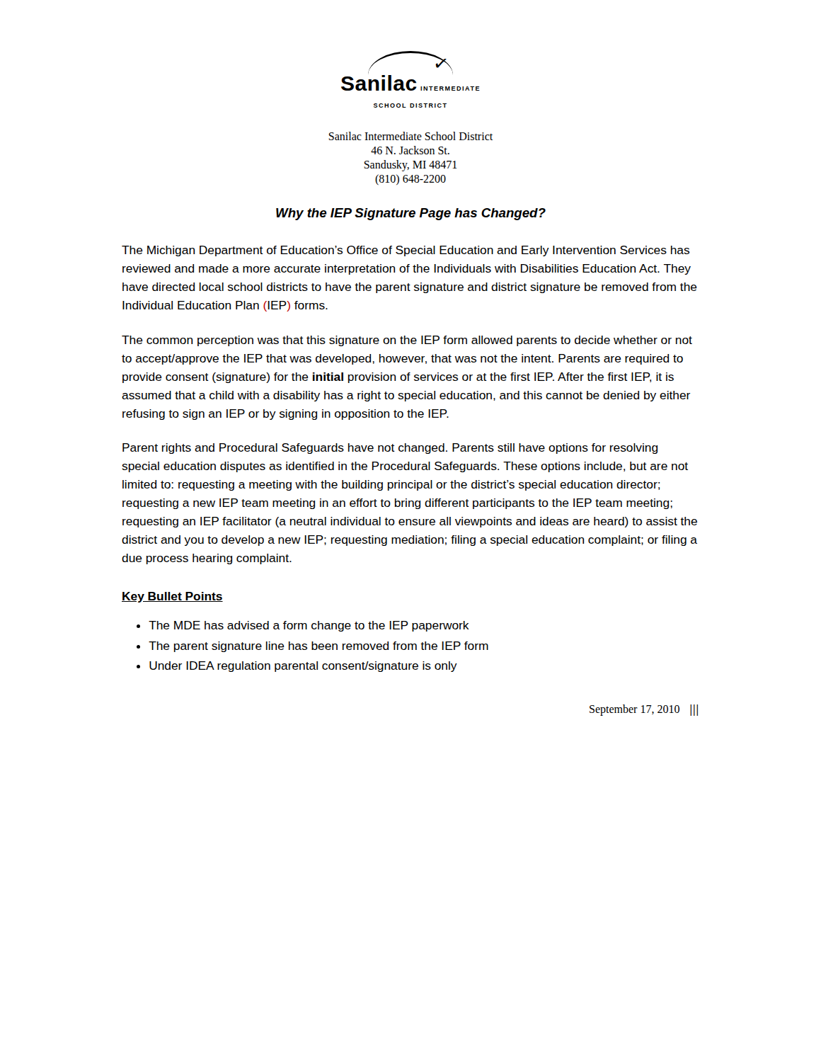✓ Sanilac INTERMEDIATE
SCHOOL DISTRICT
Sanilac Intermediate School District
46 N. Jackson St.
Sandusky, MI 48471
(810) 648-2200
Why the IEP Signature Page has Changed?
The Michigan Department of Education’s Office of Special Education and Early Intervention Services has reviewed and made a more accurate interpretation of the Individuals with Disabilities Education Act. They have directed local school districts to have the parent signature and district signature be removed from the Individual Education Plan (IEP) forms.
The common perception was that this signature on the IEP form allowed parents to decide whether or not to accept/approve the IEP that was developed, however, that was not the intent. Parents are required to provide consent (signature) for the initial provision of services or at the first IEP. After the first IEP, it is assumed that a child with a disability has a right to special education, and this cannot be denied by either refusing to sign an IEP or by signing in opposition to the IEP.
Parent rights and Procedural Safeguards have not changed. Parents still have options for resolving special education disputes as identified in the Procedural Safeguards. These options include, but are not limited to: requesting a meeting with the building principal or the district’s special education director; requesting a new IEP team meeting in an effort to bring different participants to the IEP team meeting; requesting an IEP facilitator (a neutral individual to ensure all viewpoints and ideas are heard) to assist the district and you to develop a new IEP; requesting mediation; filing a special education complaint; or filing a due process hearing complaint.
Key Bullet Points
The MDE has advised a form change to the IEP paperwork
The parent signature line has been removed from the IEP form
Under IDEA regulation parental consent/signature is only
September 17, 2010 |||